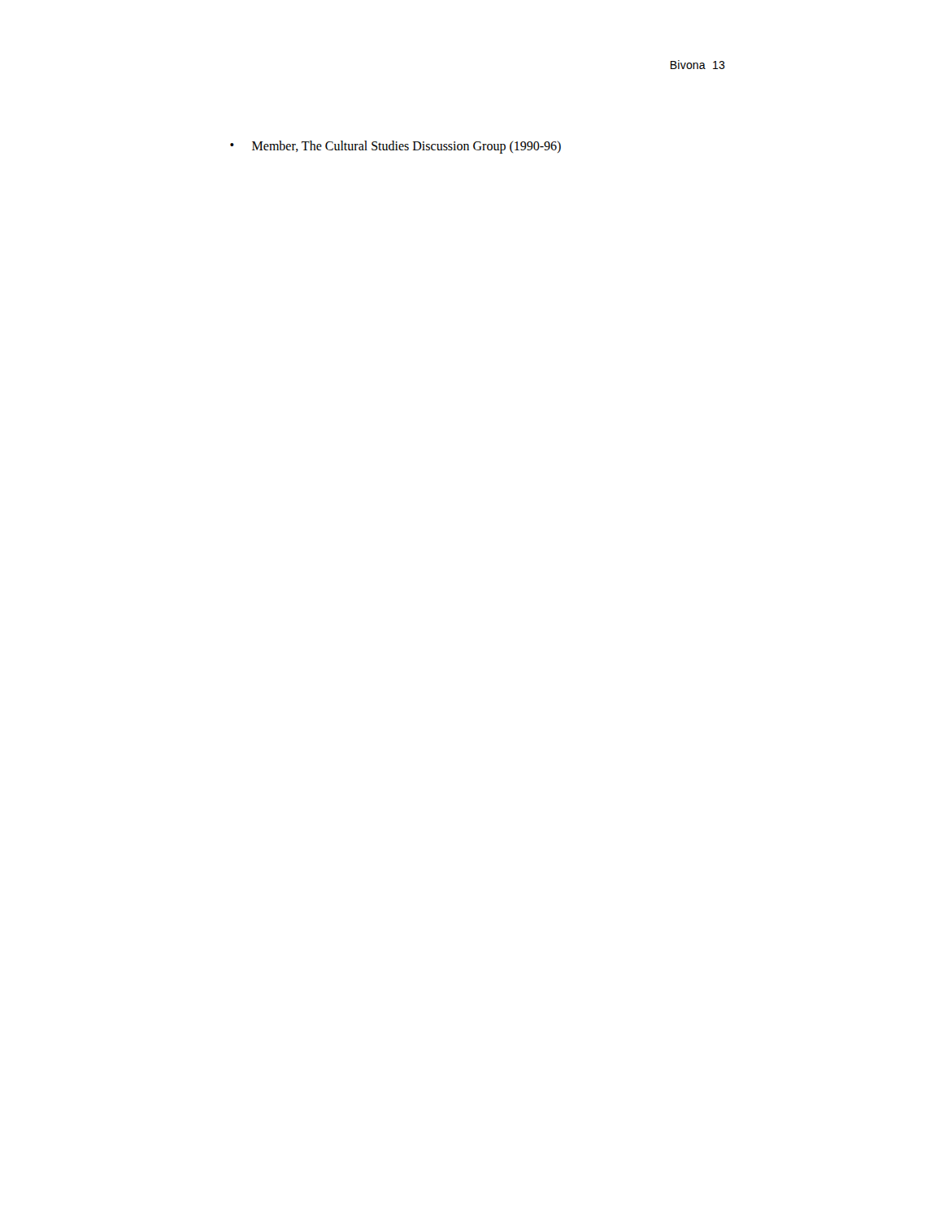Bivona 13
Member, The Cultural Studies Discussion Group (1990-96)